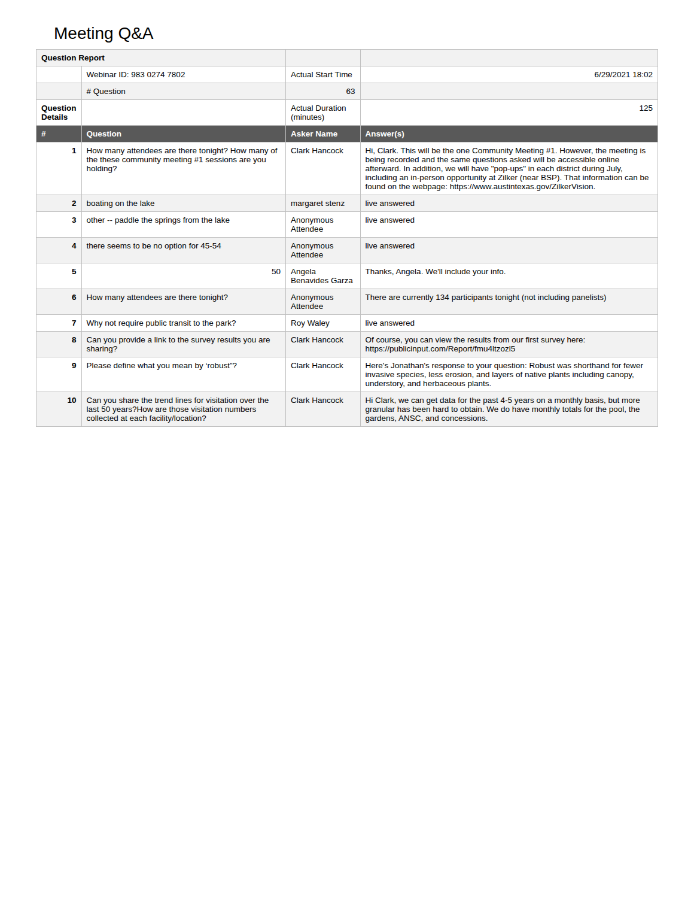Meeting Q&A
| Question Report | | |
| | Webinar ID: 983 0274 7802 | Actual Start Time | 6/29/2021 18:02 |
| | # Question | 63 | |
| Question Details | | Actual Duration (minutes) | 125 |
| # | Question | Asker Name | Answer(s) |
| 1 | How many attendees are there tonight? How many of the these community meeting #1 sessions are you holding? | Clark Hancock | Hi, Clark. This will be the one Community Meeting #1. However, the meeting is being recorded and the same questions asked will be accessible online afterward. In addition, we will have "pop-ups" in each district during July, including an in-person opportunity at Zilker (near BSP). That information can be found on the webpage: https://www.austintexas.gov/ZilkerVision. |
| 2 | boating on the lake | margaret stenz | live answered |
| 3 | other -- paddle the springs from the lake | Anonymous Attendee | live answered |
| 4 | there seems to be no option for 45-54 | Anonymous Attendee | live answered |
| 5 | 50 | Angela Benavides Garza | Thanks, Angela. We'll include your info. |
| 6 | How many attendees are there tonight? | Anonymous Attendee | There are currently 134 participants tonight (not including panelists) |
| 7 | Why not require public transit to the park? | Roy Waley | live answered |
| 8 | Can you provide a link to the survey results you are sharing? | Clark Hancock | Of course, you can view the results from our first survey here: https://publicinput.com/Report/fmu4ltzozl5 |
| 9 | Please define what you mean by ‘robust”? | Clark Hancock | Here's Jonathan's response to your question: Robust was shorthand for fewer invasive species, less erosion, and layers of native plants including canopy, understory, and herbaceous plants. |
| 10 | Can you share the trend lines for visitation over the last 50 years?How are those visitation numbers collected at each facility/location? | Clark Hancock | Hi Clark, we can get data for the past 4-5 years on a monthly basis, but more granular has been hard to obtain. We do have monthly totals for the pool, the gardens, ANSC, and concessions. |